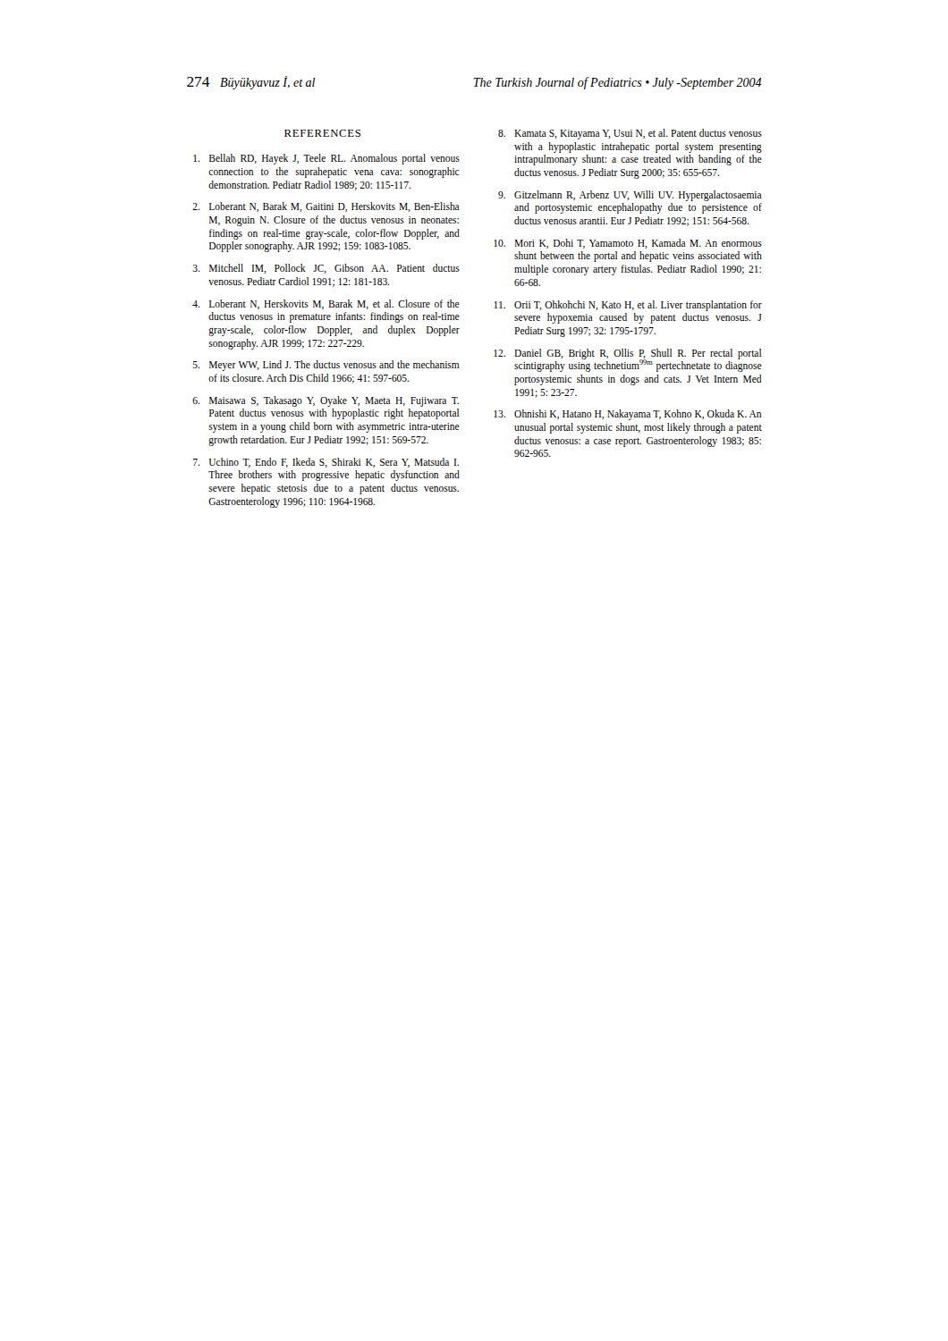274 Büyükyavuz İ, et al
The Turkish Journal of Pediatrics • July -September 2004
REFERENCES
1. Bellah RD, Hayek J, Teele RL. Anomalous portal venous connection to the suprahepatic vena cava: sonographic demonstration. Pediatr Radiol 1989; 20: 115-117.
2. Loberant N, Barak M, Gaitini D, Herskovits M, Ben-Elisha M, Roguin N. Closure of the ductus venosus in neonates: findings on real-time gray-scale, color-flow Doppler, and Doppler sonography. AJR 1992; 159: 1083-1085.
3. Mitchell IM, Pollock JC, Gibson AA. Patient ductus venosus. Pediatr Cardiol 1991; 12: 181-183.
4. Loberant N, Herskovits M, Barak M, et al. Closure of the ductus venosus in premature infants: findings on real-time gray-scale, color-flow Doppler, and duplex Doppler sonography. AJR 1999; 172: 227-229.
5. Meyer WW, Lind J. The ductus venosus and the mechanism of its closure. Arch Dis Child 1966; 41: 597-605.
6. Maisawa S, Takasago Y, Oyake Y, Maeta H, Fujiwara T. Patent ductus venosus with hypoplastic right hepatoportal system in a young child born with asymmetric intra-uterine growth retardation. Eur J Pediatr 1992; 151: 569-572.
7. Uchino T, Endo F, Ikeda S, Shiraki K, Sera Y, Matsuda I. Three brothers with progressive hepatic dysfunction and severe hepatic stetosis due to a patent ductus venosus. Gastroenterology 1996; 110: 1964-1968.
8. Kamata S, Kitayama Y, Usui N, et al. Patent ductus venosus with a hypoplastic intrahepatic portal system presenting intrapulmonary shunt: a case treated with banding of the ductus venosus. J Pediatr Surg 2000; 35: 655-657.
9. Gitzelmann R, Arbenz UV, Willi UV. Hypergalactosaemia and portosystemic encephalopathy due to persistence of ductus venosus arantii. Eur J Pediatr 1992; 151: 564-568.
10. Mori K, Dohi T, Yamamoto H, Kamada M. An enormous shunt between the portal and hepatic veins associated with multiple coronary artery fistulas. Pediatr Radiol 1990; 21: 66-68.
11. Orii T, Ohkohchi N, Kato H, et al. Liver transplantation for severe hypoxemia caused by patent ductus venosus. J Pediatr Surg 1997; 32: 1795-1797.
12. Daniel GB, Bright R, Ollis P, Shull R. Per rectal portal scintigraphy using technetium99m pertechnetate to diagnose portosystemic shunts in dogs and cats. J Vet Intern Med 1991; 5: 23-27.
13. Ohnishi K, Hatano H, Nakayama T, Kohno K, Okuda K. An unusual portal systemic shunt, most likely through a patent ductus venosus: a case report. Gastroenterology 1983; 85: 962-965.